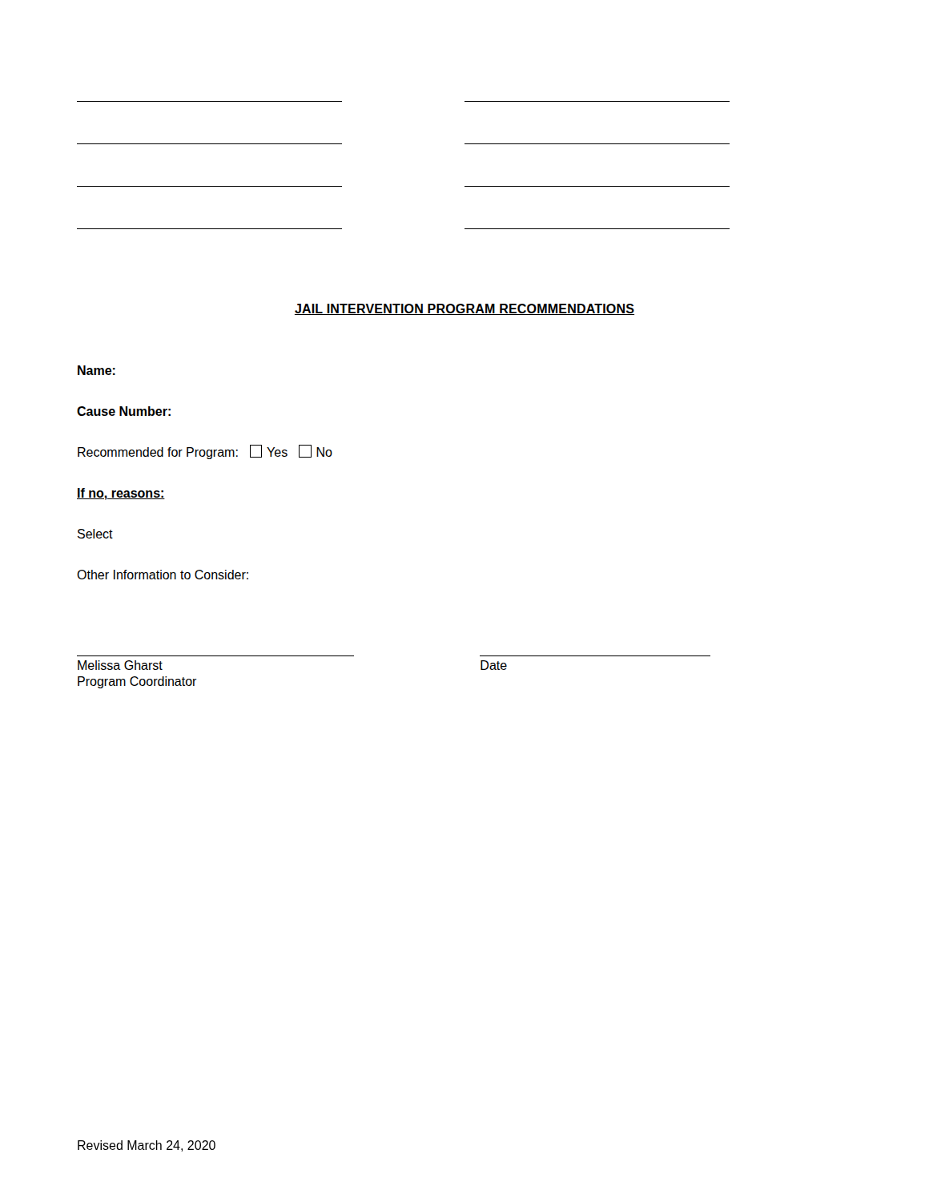JAIL INTERVENTION PROGRAM RECOMMENDATIONS
Name:
Cause Number:
Recommended for Program: Yes No
If no, reasons:
Select
Other Information to Consider:
| Melissa Gharst Program Coordinator | Date |
Revised March 24, 2020